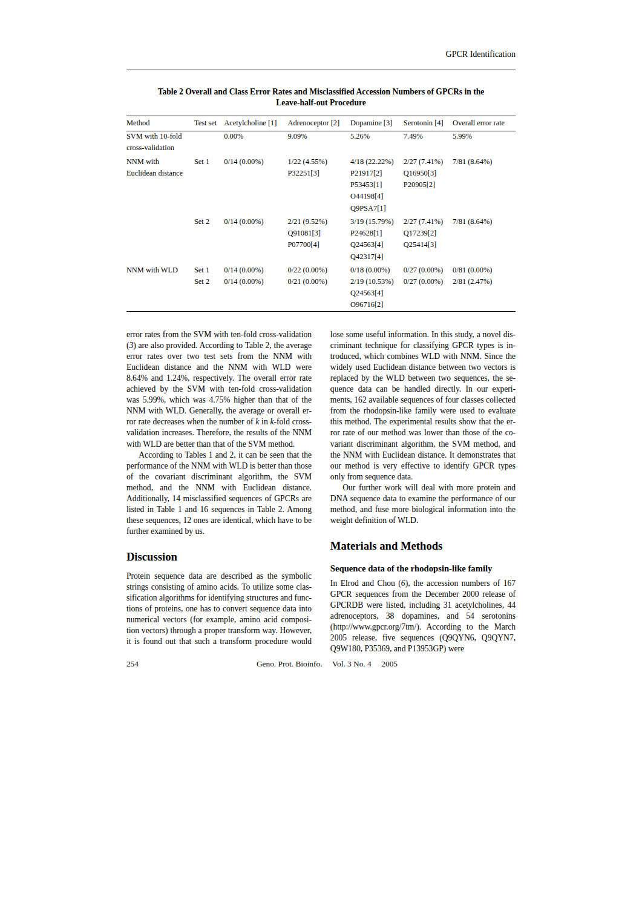GPCR Identification
Table 2 Overall and Class Error Rates and Misclassified Accession Numbers of GPCRs in the
Leave-half-out Procedure
| Method | Test set | Acetylcholine [1] | Adrenoceptor [2] | Dopamine [3] | Serotonin [4] | Overall error rate |
| --- | --- | --- | --- | --- | --- | --- |
| SVM with 10-fold | | 0.00% | 9.09% | 5.26% | 7.49% | 5.99% |
| cross-validation | | | | | | |
| NNM with | Set 1 | 0/14 (0.00%) | 1/22 (4.55%) | 4/18 (22.22%) | 2/27 (7.41%) | 7/81 (8.64%) |
| Euclidean distance | | | P32251[3] | P21917[2] | Q16950[3] | |
| | | | | P53453[1] | P20905[2] | |
| | | | | O44198[4] | | |
| | | | | Q9PSA7[1] | | |
| | Set 2 | 0/14 (0.00%) | 2/21 (9.52%) | 3/19 (15.79%) | 2/27 (7.41%) | 7/81 (8.64%) |
| | | | Q91081[3] | P24628[1] | Q17239[2] | |
| | | | P07700[4] | Q24563[4] | Q25414[3] | |
| | | | | Q42317[4] | | |
| NNM with WLD | Set 1 | 0/14 (0.00%) | 0/22 (0.00%) | 0/18 (0.00%) | 0/27 (0.00%) | 0/81 (0.00%) |
| | Set 2 | 0/14 (0.00%) | 0/21 (0.00%) | 2/19 (10.53%) | 0/27 (0.00%) | 2/81 (2.47%) |
| | | | | Q24563[4] | | |
| | | | | O96716[2] | | |
error rates from the SVM with ten-fold cross-validation (3) are also provided. According to Table 2, the average error rates over two test sets from the NNM with Euclidean distance and the NNM with WLD were 8.64% and 1.24%, respectively. The overall error rate achieved by the SVM with ten-fold cross-validation was 5.99%, which was 4.75% higher than that of the NNM with WLD. Generally, the average or overall error rate decreases when the number of k in k-fold cross-validation increases. Therefore, the results of the NNM with WLD are better than that of the SVM method.
According to Tables 1 and 2, it can be seen that the performance of the NNM with WLD is better than those of the covariant discriminant algorithm, the SVM method, and the NNM with Euclidean distance. Additionally, 14 misclassified sequences of GPCRs are listed in Table 1 and 16 sequences in Table 2. Among these sequences, 12 ones are identical, which have to be further examined by us.
Discussion
Protein sequence data are described as the symbolic strings consisting of amino acids. To utilize some classification algorithms for identifying structures and functions of proteins, one has to convert sequence data into numerical vectors (for example, amino acid composition vectors) through a proper transform way. However, it is found out that such a transform procedure would lose some useful information. In this study, a novel discriminant technique for classifying GPCR types is introduced, which combines WLD with NNM. Since the widely used Euclidean distance between two vectors is replaced by the WLD between two sequences, the sequence data can be handled directly. In our experiments, 162 available sequences of four classes collected from the rhodopsin-like family were used to evaluate this method. The experimental results show that the error rate of our method was lower than those of the covariant discriminant algorithm, the SVM method, and the NNM with Euclidean distance. It demonstrates that our method is very effective to identify GPCR types only from sequence data.
Our further work will deal with more protein and DNA sequence data to examine the performance of our method, and fuse more biological information into the weight definition of WLD.
Materials and Methods
Sequence data of the rhodopsin-like family
In Elrod and Chou (6), the accession numbers of 167 GPCR sequences from the December 2000 release of GPCRDB were listed, including 31 acetylcholines, 44 adrenoceptors, 38 dopamines, and 54 serotonins (http://www.gpcr.org/7tm/). According to the March 2005 release, five sequences (Q9QYN6, Q9QYN7, Q9W180, P35369, and P13953GP) were
254
Geno. Prot. Bioinfo. Vol. 3 No. 4 2005